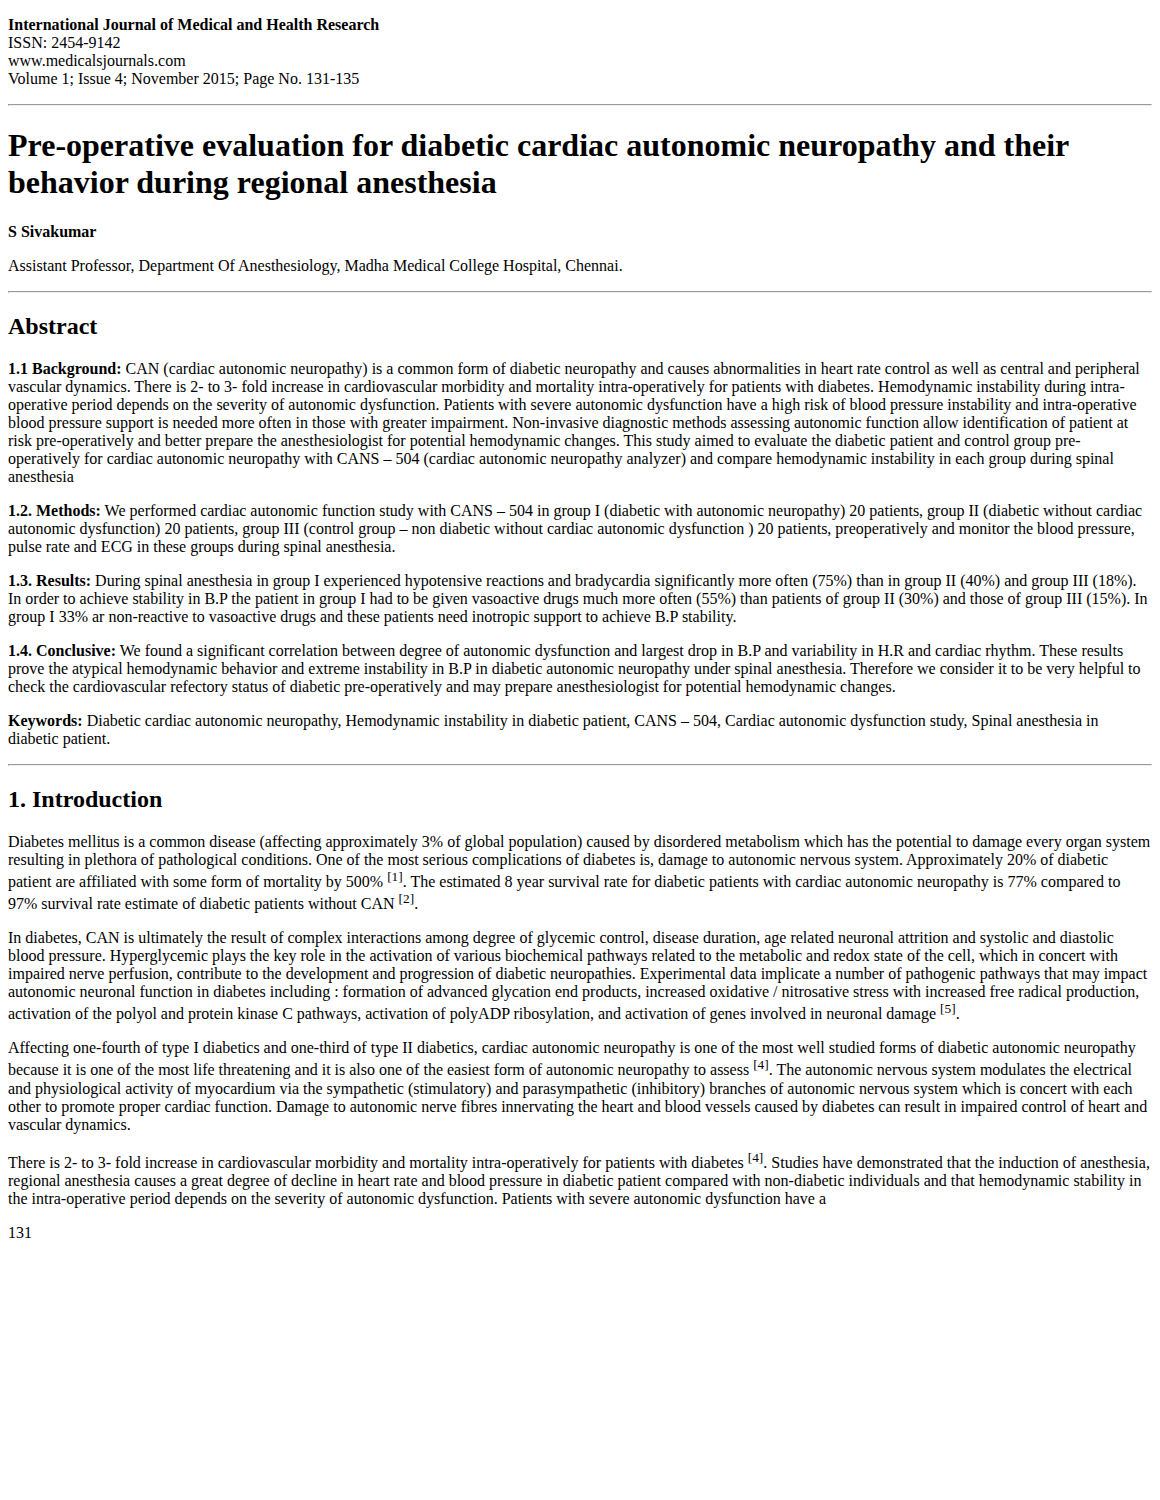International Journal of Medical and Health Research
ISSN: 2454-9142
www.medicalsjournals.com
Volume 1; Issue 4; November 2015; Page No. 131-135
Pre-operative evaluation for diabetic cardiac autonomic neuropathy and their behavior during regional anesthesia
S Sivakumar
Assistant Professor, Department Of Anesthesiology, Madha Medical College Hospital, Chennai.
Abstract
1.1 Background: CAN (cardiac autonomic neuropathy) is a common form of diabetic neuropathy and causes abnormalities in heart rate control as well as central and peripheral vascular dynamics. There is 2- to 3- fold increase in cardiovascular morbidity and mortality intra-operatively for patients with diabetes. Hemodynamic instability during intra-operative period depends on the severity of autonomic dysfunction. Patients with severe autonomic dysfunction have a high risk of blood pressure instability and intra-operative blood pressure support is needed more often in those with greater impairment. Non-invasive diagnostic methods assessing autonomic function allow identification of patient at risk pre-operatively and better prepare the anesthesiologist for potential hemodynamic changes. This study aimed to evaluate the diabetic patient and control group pre-operatively for cardiac autonomic neuropathy with CANS – 504 (cardiac autonomic neuropathy analyzer) and compare hemodynamic instability in each group during spinal anesthesia
1.2. Methods: We performed cardiac autonomic function study with CANS – 504 in group I (diabetic with autonomic neuropathy) 20 patients, group II (diabetic without cardiac autonomic dysfunction) 20 patients, group III (control group – non diabetic without cardiac autonomic dysfunction ) 20 patients, preoperatively and monitor the blood pressure, pulse rate and ECG in these groups during spinal anesthesia.
1.3. Results: During spinal anesthesia in group I experienced hypotensive reactions and bradycardia significantly more often (75%) than in group II (40%) and group III (18%). In order to achieve stability in B.P the patient in group I had to be given vasoactive drugs much more often (55%) than patients of group II (30%) and those of group III (15%). In group I 33% ar non-reactive to vasoactive drugs and these patients need inotropic support to achieve B.P stability.
1.4. Conclusive: We found a significant correlation between degree of autonomic dysfunction and largest drop in B.P and variability in H.R and cardiac rhythm. These results prove the atypical hemodynamic behavior and extreme instability in B.P in diabetic autonomic neuropathy under spinal anesthesia. Therefore we consider it to be very helpful to check the cardiovascular refectory status of diabetic pre-operatively and may prepare anesthesiologist for potential hemodynamic changes.
Keywords: Diabetic cardiac autonomic neuropathy, Hemodynamic instability in diabetic patient, CANS – 504, Cardiac autonomic dysfunction study, Spinal anesthesia in diabetic patient.
1. Introduction
Diabetes mellitus is a common disease (affecting approximately 3% of global population) caused by disordered metabolism which has the potential to damage every organ system resulting in plethora of pathological conditions. One of the most serious complications of diabetes is, damage to autonomic nervous system. Approximately 20% of diabetic patient are affiliated with some form of mortality by 500% [1]. The estimated 8 year survival rate for diabetic patients with cardiac autonomic neuropathy is 77% compared to 97% survival rate estimate of diabetic patients without CAN [2].
In diabetes, CAN is ultimately the result of complex interactions among degree of glycemic control, disease duration, age related neuronal attrition and systolic and diastolic blood pressure. Hyperglycemic plays the key role in the activation of various biochemical pathways related to the metabolic and redox state of the cell, which in concert with impaired nerve perfusion, contribute to the development and progression of diabetic neuropathies. Experimental data implicate a number of pathogenic pathways that may impact autonomic neuronal function in diabetes including : formation of advanced glycation end products, increased oxidative / nitrosative stress with increased free radical production, activation of the polyol and protein kinase C pathways, activation of polyADP ribosylation, and activation of genes involved in neuronal damage [5].
Affecting one-fourth of type I diabetics and one-third of type II diabetics, cardiac autonomic neuropathy is one of the most well studied forms of diabetic autonomic neuropathy because it is one of the most life threatening and it is also one of the easiest form of autonomic neuropathy to assess [4]. The autonomic nervous system modulates the electrical and physiological activity of myocardium via the sympathetic (stimulatory) and parasympathetic (inhibitory) branches of autonomic nervous system which is concert with each other to promote proper cardiac function. Damage to autonomic nerve fibres innervating the heart and blood vessels caused by diabetes can result in impaired control of heart and vascular dynamics.
There is 2- to 3- fold increase in cardiovascular morbidity and mortality intra-operatively for patients with diabetes [4]. Studies have demonstrated that the induction of anesthesia, regional anesthesia causes a great degree of decline in heart rate and blood pressure in diabetic patient compared with non-diabetic individuals and that hemodynamic stability in the intra-operative period depends on the severity of autonomic dysfunction. Patients with severe autonomic dysfunction have a
131